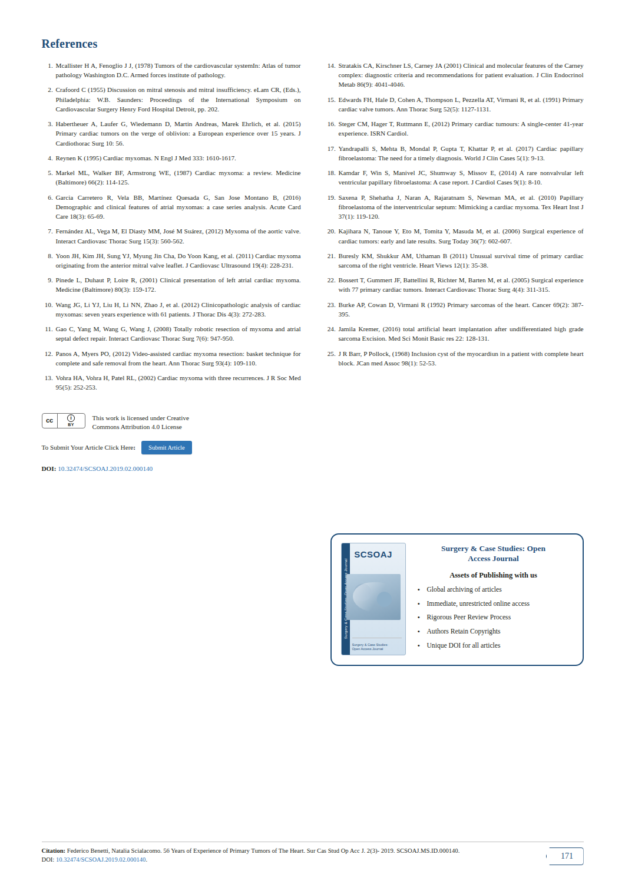References
Mcallister H A, Fenoglio J J, (1978) Tumors of the cardiovascular systemIn: Atlas of tumor pathology Washington D.C. Armed forces institute of pathology.
Crafoord C (1955) Discussion on mitral stenosis and mitral insufficiency. eLam CR, (Eds.), Philadelphia: W.B. Saunders: Proceedings of the International Symposium on Cardiovascular Surgery Henry Ford Hospital Detroit, pp. 202.
Habertheuer A, Laufer G, Wiedemann D, Martin Andreas, Marek Ehrlich, et al. (2015) Primary cardiac tumors on the verge of oblivion: a European experience over 15 years. J Cardiothorac Surg 10: 56.
Reynen K (1995) Cardiac myxomas. N Engl J Med 333: 1610-1617.
Markel ML, Walker BF, Armstrong WE, (1987) Cardiac myxoma: a review. Medicine (Baltimore) 66(2): 114-125.
Garcia Carretero R, Vela BB, Martínez Quesada G, San Jose Montano B, (2016) Demographic and clinical features of atrial myxomas: a case series analysis. Acute Card Care 18(3): 65-69.
Fernández AL, Vega M, El Diasty MM, José M Suárez, (2012) Myxoma of the aortic valve. Interact Cardiovasc Thorac Surg 15(3): 560-562.
Yoon JH, Kim JH, Sung YJ, Myung Jin Cha, Do Yoon Kang, et al. (2011) Cardiac myxoma originating from the anterior mitral valve leaflet. J Cardiovasc Ultrasound 19(4): 228-231.
Pinede L, Duhaut P, Loire R, (2001) Clinical presentation of left atrial cardiac myxoma. Medicine (Baltimore) 80(3): 159-172.
Wang JG, Li YJ, Liu H, Li NN, Zhao J, et al. (2012) Clinicopathologic analysis of cardiac myxomas: seven years experience with 61 patients. J Thorac Dis 4(3): 272-283.
Gao C, Yang M, Wang G, Wang J, (2008) Totally robotic resection of myxoma and atrial septal defect repair. Interact Cardiovasc Thorac Surg 7(6): 947-950.
Panos A, Myers PO, (2012) Video-assisted cardiac myxoma resection: basket technique for complete and safe removal from the heart. Ann Thorac Surg 93(4): 109-110.
Vohra HA, Vohra H, Patel RL, (2002) Cardiac myxoma with three recurrences. J R Soc Med 95(5): 252-253.
Stratakis CA, Kirschner LS, Carney JA (2001) Clinical and molecular features of the Carney complex: diagnostic criteria and recommendations for patient evaluation. J Clin Endocrinol Metab 86(9): 4041-4046.
Edwards FH, Hale D, Cohen A, Thompson L, Pezzella AT, Virmani R, et al. (1991) Primary cardiac valve tumors. Ann Thorac Surg 52(5): 1127-1131.
Steger CM, Hager T, Ruttmann E, (2012) Primary cardiac tumours: A single-center 41-year experience. ISRN Cardiol.
Yandrapalli S, Mehta B, Mondal P, Gupta T, Khattar P, et al. (2017) Cardiac papillary fibroelastoma: The need for a timely diagnosis. World J Clin Cases 5(1): 9-13.
Kamdar F, Win S, Manivel JC, Shumway S, Missov E, (2014) A rare nonvalvular left ventricular papillary fibroelastoma: A case report. J Cardiol Cases 9(1): 8-10.
Saxena P, Shehatha J, Naran A, Rajaratnam S, Newman MA, et al. (2010) Papillary fibroelastoma of the interventricular septum: Mimicking a cardiac myxoma. Tex Heart Inst J 37(1): 119-120.
Kajihara N, Tanoue Y, Eto M, Tomita Y, Masuda M, et al. (2006) Surgical experience of cardiac tumors: early and late results. Surg Today 36(7): 602-607.
Buresly KM, Shukkur AM, Uthaman B (2011) Unusual survival time of primary cardiac sarcoma of the right ventricle. Heart Views 12(1): 35-38.
Bossert T, Gummert JF, Battellini R, Richter M, Barten M, et al. (2005) Surgical experience with 77 primary cardiac tumors. Interact Cardiovasc Thorac Surg 4(4): 311-315.
Burke AP, Cowan D, Virmani R (1992) Primary sarcomas of the heart. Cancer 69(2): 387-395.
Jamila Kremer, (2016) total artificial heart implantation after undifferentiated high grade sarcoma Excision. Med Sci Monit Basic res 22: 128-131.
J R Barr, P Pollock, (1968) Inclusion cyst of the myocardiun in a patient with complete heart block. JCan med Assoc 98(1): 52-53.
cc
i
BY
This work is licensed under Creative
Commons Attribution 4.0 License
To Submit Your Article Click Here: Submit Article
DOI: 10.32474/SCSOAJ.2019.02.000140
Surgery & Case Studies: Open Access Journal
SCSOAJ
Surgery & Case Studies:
Open Access Journal
Surgery & Case Studies: Open
Access Journal
Assets of Publishing with us
Global archiving of articles
Immediate, unrestricted online access
Rigorous Peer Review Process
Authors Retain Copyrights
Unique DOI for all articles
Citation: Federico Benetti, Natalia Scialacomo. 56 Years of Experience of Primary Tumors of The Heart. Sur Cas Stud Op Acc J. 2(3)- 2019. SCSOAJ.MS.ID.000140. DOI: 10.32474/SCSOAJ.2019.02.000140.
171